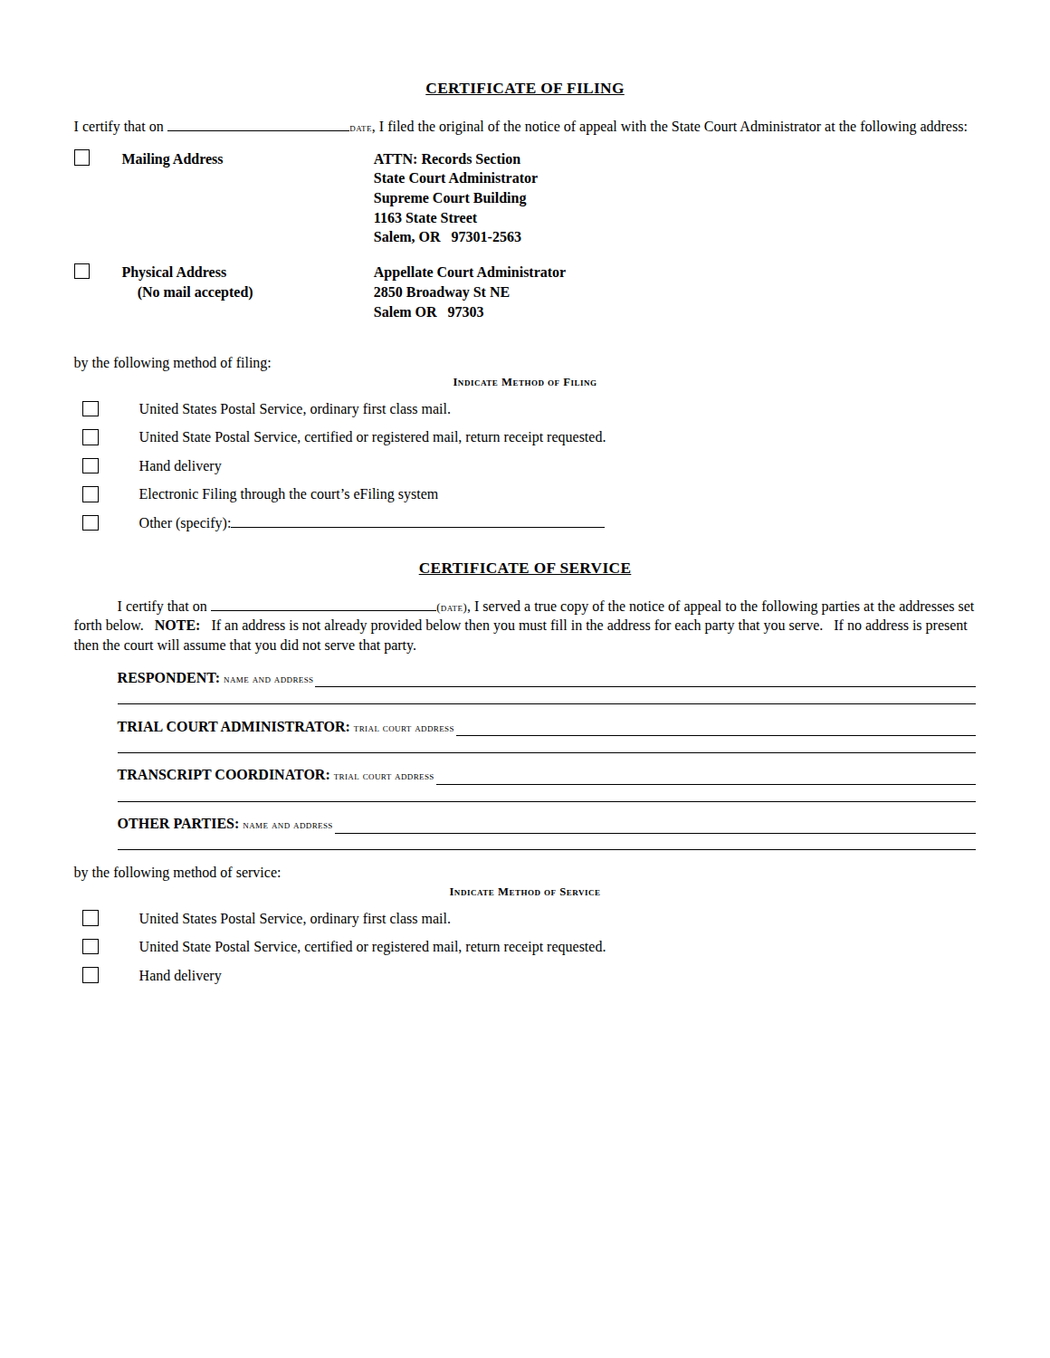CERTIFICATE OF FILING
I certify that on date, I filed the original of the notice of appeal with the State Court Administrator at the following address:
| | Mailing Address | ATTN: Records Section State Court Administrator Supreme Court Building 1163 State Street Salem, OR 97301-2563 |
| | Physical Address (No mail accepted) | Appellate Court Administrator 2850 Broadway St NE Salem OR 97303 |
by the following method of filing:
Indicate Method of Filing
United States Postal Service, ordinary first class mail.
United State Postal Service, certified or registered mail, return receipt requested.
Hand delivery
Electronic Filing through the court’s eFiling system
Other (specify):
CERTIFICATE OF SERVICE
I certify that on (date), I served a true copy of the notice of appeal to the following parties at the addresses set forth below. NOTE: If an address is not already provided below then you must fill in the address for each party that you serve. If no address is present then the court will assume that you did not serve that party.
RESPONDENT: name and address
TRIAL COURT ADMINISTRATOR: trial court address
TRANSCRIPT COORDINATOR: trial court address
OTHER PARTIES: name and address
by the following method of service:
Indicate Method of Service
United States Postal Service, ordinary first class mail.
United State Postal Service, certified or registered mail, return receipt requested.
Hand delivery